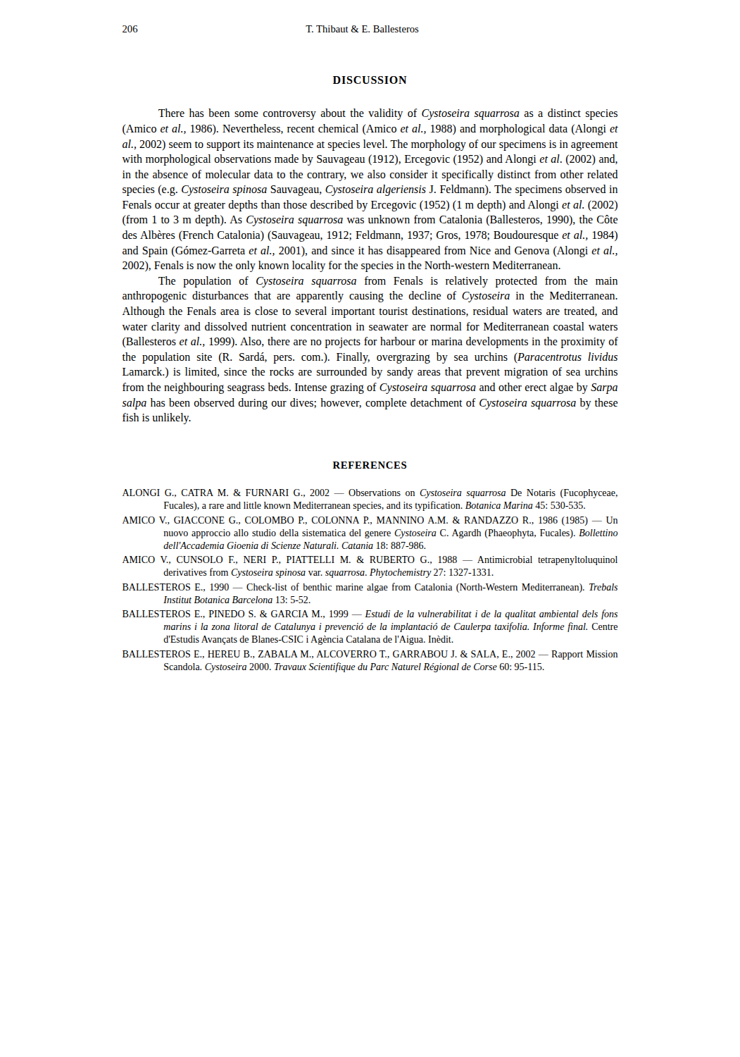206 T. Thibaut & E. Ballesteros
DISCUSSION
There has been some controversy about the validity of Cystoseira squarrosa as a distinct species (Amico et al., 1986). Nevertheless, recent chemical (Amico et al., 1988) and morphological data (Alongi et al., 2002) seem to support its maintenance at species level. The morphology of our specimens is in agreement with morphological observations made by Sauvageau (1912), Ercegovic (1952) and Alongi et al. (2002) and, in the absence of molecular data to the contrary, we also consider it specifically distinct from other related species (e.g. Cystoseira spinosa Sauvageau, Cystoseira algeriensis J. Feldmann). The specimens observed in Fenals occur at greater depths than those described by Ercegovic (1952) (1 m depth) and Alongi et al. (2002) (from 1 to 3 m depth). As Cystoseira squarrosa was unknown from Catalonia (Ballesteros, 1990), the Côte des Albères (French Catalonia) (Sauvageau, 1912; Feldmann, 1937; Gros, 1978; Boudouresque et al., 1984) and Spain (Gómez-Garreta et al., 2001), and since it has disappeared from Nice and Genova (Alongi et al., 2002), Fenals is now the only known locality for the species in the North-western Mediterranean.
The population of Cystoseira squarrosa from Fenals is relatively protected from the main anthropogenic disturbances that are apparently causing the decline of Cystoseira in the Mediterranean. Although the Fenals area is close to several important tourist destinations, residual waters are treated, and water clarity and dissolved nutrient concentration in seawater are normal for Mediterranean coastal waters (Ballesteros et al., 1999). Also, there are no projects for harbour or marina developments in the proximity of the population site (R. Sardá, pers. com.). Finally, overgrazing by sea urchins (Paracentrotus lividus Lamarck.) is limited, since the rocks are surrounded by sandy areas that prevent migration of sea urchins from the neighbouring seagrass beds. Intense grazing of Cystoseira squarrosa and other erect algae by Sarpa salpa has been observed during our dives; however, complete detachment of Cystoseira squarrosa by these fish is unlikely.
REFERENCES
ALONGI G., CATRA M. & FURNARI G., 2002 — Observations on Cystoseira squarrosa De Notaris (Fucophyceae, Fucales), a rare and little known Mediterranean species, and its typification. Botanica Marina 45: 530-535.
AMICO V., GIACCONE G., COLOMBO P., COLONNA P., MANNINO A.M. & RANDAZZO R., 1986 (1985) — Un nuovo approccio allo studio della sistematica del genere Cystoseira C. Agardh (Phaeophyta, Fucales). Bollettino dell'Accademia Gioenia di Scienze Naturali. Catania 18: 887-986.
AMICO V., CUNSOLO F., NERI P., PIATTELLI M. & RUBERTO G., 1988 — Antimicrobial tetrapenyltoluquinol derivatives from Cystoseira spinosa var. squarrosa. Phytochemistry 27: 1327-1331.
BALLESTEROS E., 1990 — Check-list of benthic marine algae from Catalonia (North-Western Mediterranean). Trebals Institut Botanica Barcelona 13: 5-52.
BALLESTEROS E., PINEDO S. & GARCIA M., 1999 — Estudi de la vulnerabilitat i de la qualitat ambiental dels fons marins i la zona litoral de Catalunya i prevenció de la implantació de Caulerpa taxifolia. Informe final. Centre d'Estudis Avançats de Blanes-CSIC i Agència Catalana de l'Aigua. Inèdit.
BALLESTEROS E., HEREU B., ZABALA M., ALCOVERRO T., GARRABOU J. & SALA, E., 2002 — Rapport Mission Scandola. Cystoseira 2000. Travaux Scientifique du Parc Naturel Régional de Corse 60: 95-115.